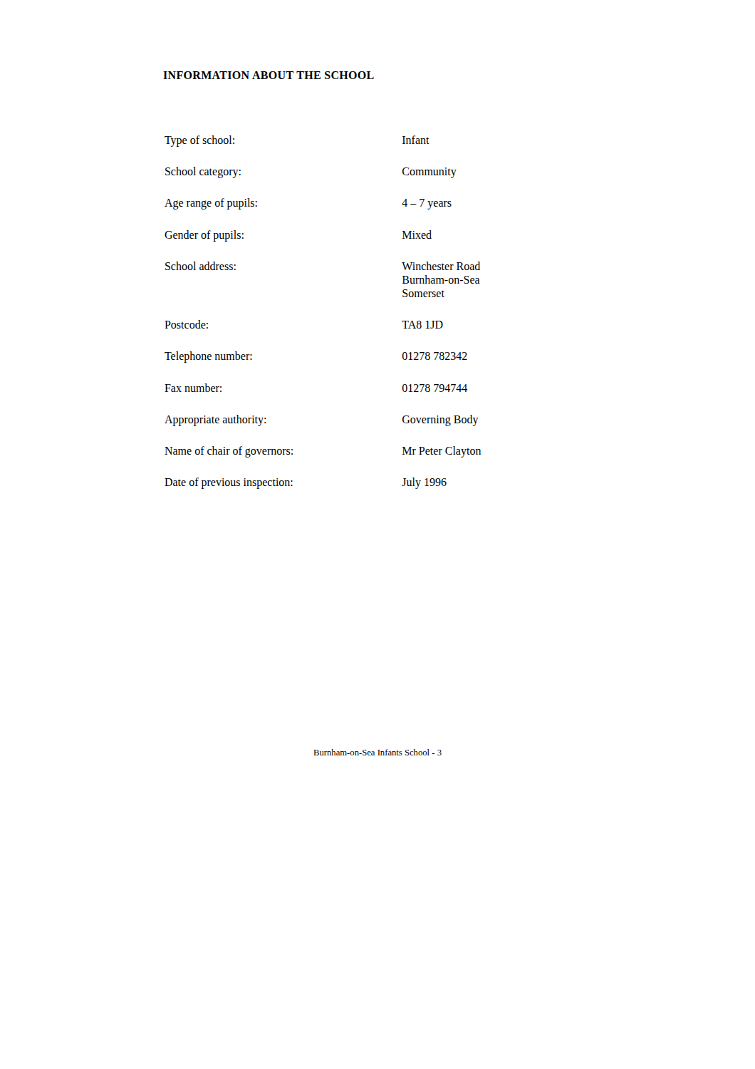INFORMATION ABOUT THE SCHOOL
| Type of school: | Infant |
| School category: | Community |
| Age range of pupils: | 4 – 7 years |
| Gender of pupils: | Mixed |
| School address: | Winchester Road Burnham-on-Sea Somerset |
| Postcode: | TA8 1JD |
| Telephone number: | 01278 782342 |
| Fax number: | 01278 794744 |
| Appropriate authority: | Governing Body |
| Name of chair of governors: | Mr Peter Clayton |
| Date of previous inspection: | July 1996 |
Burnham-on-Sea Infants School - 3